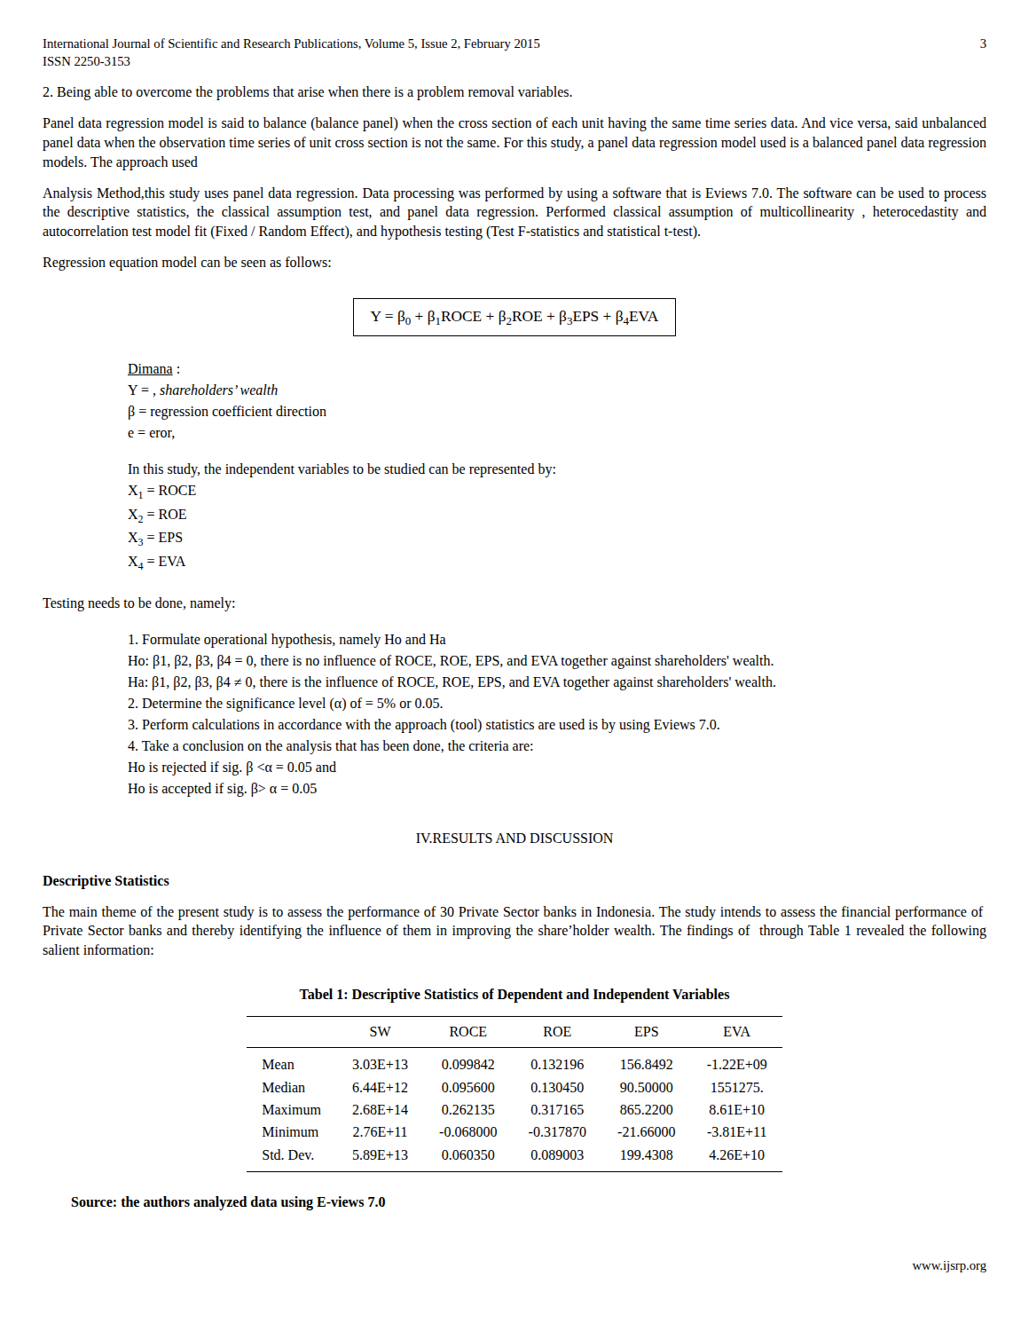International Journal of Scientific and Research Publications, Volume 5, Issue 2, February 2015
3
ISSN 2250-3153
2. Being able to overcome the problems that arise when there is a problem removal variables.
Panel data regression model is said to balance (balance panel) when the cross section of each unit having the same time series data. And vice versa, said unbalanced panel data when the observation time series of unit cross section is not the same. For this study, a panel data regression model used is a balanced panel data regression models. The approach used
Analysis Method,this study uses panel data regression. Data processing was performed by using a software that is Eviews 7.0. The software can be used to process the descriptive statistics, the classical assumption test, and panel data regression. Performed classical assumption of multicollinearity , heterocedastity and autocorrelation test model fit (Fixed / Random Effect), and hypothesis testing (Test F-statistics and statistical t-test).
Regression equation model can be seen as follows:
Y = β0 + β1ROCE + β2ROE + β3EPS + β4EVA
Dimana :
Y = , shareholders’ wealth
β = regression coefficient direction
e = eror,
In this study, the independent variables to be studied can be represented by:
X1 = ROCE
X2 = ROE
X3 = EPS
X4 = EVA
Testing needs to be done, namely:
1. Formulate operational hypothesis, namely Ho and Ha
Ho: β1, β2, β3, β4 = 0, there is no influence of ROCE, ROE, EPS, and EVA together against shareholders' wealth.
Ha: β1, β2, β3, β4 ≠ 0, there is the influence of ROCE, ROE, EPS, and EVA together against shareholders' wealth.
2. Determine the significance level (α) of = 5% or 0.05.
3. Perform calculations in accordance with the approach (tool) statistics are used is by using Eviews 7.0.
4. Take a conclusion on the analysis that has been done, the criteria are:
Ho is rejected if sig. β <α = 0.05 and
Ho is accepted if sig. β> α = 0.05
IV.RESULTS AND DISCUSSION
Descriptive Statistics
The main theme of the present study is to assess the performance of 30 Private Sector banks in Indonesia. The study intends to assess the financial performance of Private Sector banks and thereby identifying the influence of them in improving the share’holder wealth. The findings of through Table 1 revealed the following salient information:
Tabel 1: Descriptive Statistics of Dependent and Independent Variables
| | SW | ROCE | ROE | EPS | EVA |
| --- | --- | --- | --- | --- | --- |
| Mean | 3.03E+13 | 0.099842 | 0.132196 | 156.8492 | -1.22E+09 |
| Median | 6.44E+12 | 0.095600 | 0.130450 | 90.50000 | 1551275. |
| Maximum | 2.68E+14 | 0.262135 | 0.317165 | 865.2200 | 8.61E+10 |
| Minimum | 2.76E+11 | -0.068000 | -0.317870 | -21.66000 | -3.81E+11 |
| Std. Dev. | 5.89E+13 | 0.060350 | 0.089003 | 199.4308 | 4.26E+10 |
Source: the authors analyzed data using E-views 7.0
www.ijsrp.org